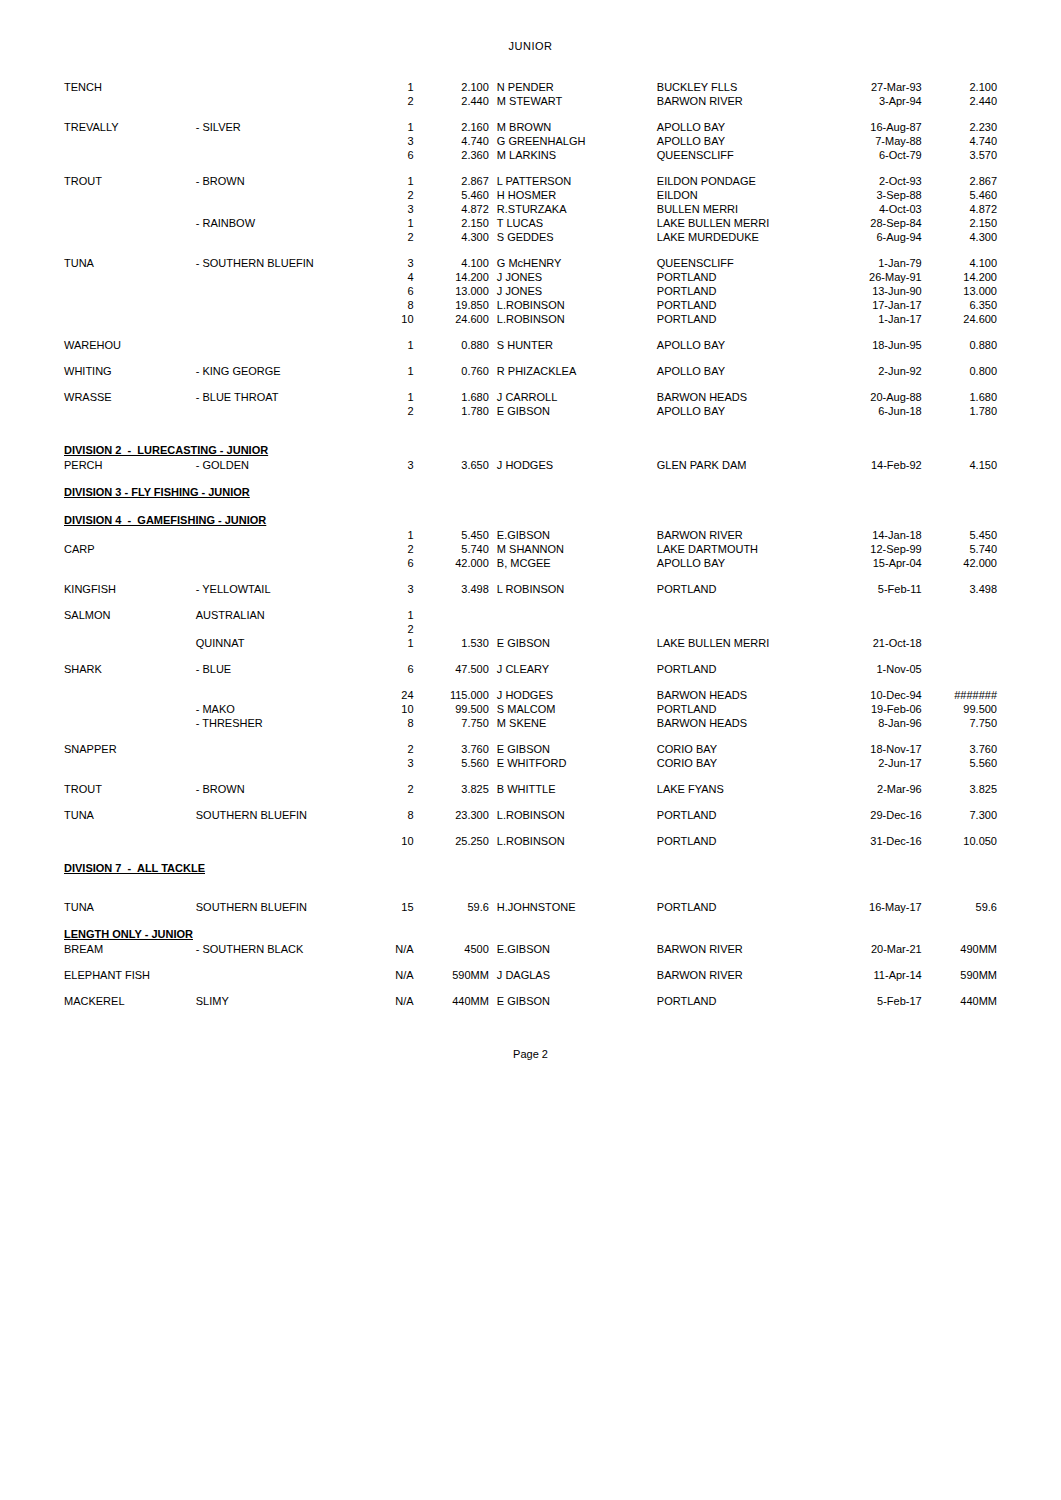JUNIOR
| TENCH | | 1 | 2.100 | N PENDER | BUCKLEY FLLS | 27-Mar-93 | 2.100 |
| | | 2 | 2.440 | M STEWART | BARWON RIVER | 3-Apr-94 | 2.440 |
| TREVALLY | - SILVER | 1 | 2.160 | M BROWN | APOLLO BAY | 16-Aug-87 | 2.230 |
| | | 3 | 4.740 | G GREENHALGH | APOLLO BAY | 7-May-88 | 4.740 |
| | | 6 | 2.360 | M LARKINS | QUEENSCLIFF | 6-Oct-79 | 3.570 |
| TROUT | - BROWN | 1 | 2.867 | L PATTERSON | EILDON PONDAGE | 2-Oct-93 | 2.867 |
| | | 2 | 5.460 | H HOSMER | EILDON | 3-Sep-88 | 5.460 |
| | | 3 | 4.872 | R.STURZAKA | BULLEN MERRI | 4-Oct-03 | 4.872 |
| | - RAINBOW | 1 | 2.150 | T LUCAS | LAKE BULLEN MERRI | 28-Sep-84 | 2.150 |
| | | 2 | 4.300 | S GEDDES | LAKE MURDEDUKE | 6-Aug-94 | 4.300 |
| TUNA | - SOUTHERN BLUEFIN | 3 | 4.100 | G McHENRY | QUEENSCLIFF | 1-Jan-79 | 4.100 |
| | | 4 | 14.200 | J JONES | PORTLAND | 26-May-91 | 14.200 |
| | | 6 | 13.000 | J JONES | PORTLAND | 13-Jun-90 | 13.000 |
| | | 8 | 19.850 | L.ROBINSON | PORTLAND | 17-Jan-17 | 6.350 |
| | | 10 | 24.600 | L.ROBINSON | PORTLAND | 1-Jan-17 | 24.600 |
| WAREHOU | | 1 | 0.880 | S HUNTER | APOLLO BAY | 18-Jun-95 | 0.880 |
| WHITING | - KING GEORGE | 1 | 0.760 | R PHIZACKLEA | APOLLO BAY | 2-Jun-92 | 0.800 |
| WRASSE | - BLUE THROAT | 1 | 1.680 | J CARROLL | BARWON HEADS | 20-Aug-88 | 1.680 |
| | | 2 | 1.780 | E GIBSON | APOLLO BAY | 6-Jun-18 | 1.780 |
| DIVISION 2 - LURECASTING - JUNIOR |
| PERCH | - GOLDEN | 3 | 3.650 | J HODGES | GLEN PARK DAM | 14-Feb-92 | 4.150 |
| DIVISION 3 - FLY FISHING - JUNIOR |
| DIVISION 4 - GAMEFISHING - JUNIOR |
| | | 1 | 5.450 | E.GIBSON | BARWON RIVER | 14-Jan-18 | 5.450 |
| CARP | | 2 | 5.740 | M SHANNON | LAKE DARTMOUTH | 12-Sep-99 | 5.740 |
| | | 6 | 42.000 | B, MCGEE | APOLLO BAY | 15-Apr-04 | 42.000 |
| KINGFISH | - YELLOWTAIL | 3 | 3.498 | L ROBINSON | PORTLAND | 5-Feb-11 | 3.498 |
| SALMON | AUSTRALIAN | 1 | | | | | |
| | | 2 | | | | | |
| | QUINNAT | 1 | 1.530 | E GIBSON | LAKE BULLEN MERRI | 21-Oct-18 | |
| SHARK | - BLUE | 6 | 47.500 | J CLEARY | PORTLAND | 1-Nov-05 | |
| | | 24 | 115.000 | J HODGES | BARWON HEADS | 10-Dec-94 | ####### |
| | - MAKO | 10 | 99.500 | S MALCOM | PORTLAND | 19-Feb-06 | 99.500 |
| | - THRESHER | 8 | 7.750 | M SKENE | BARWON HEADS | 8-Jan-96 | 7.750 |
| SNAPPER | | 2 | 3.760 | E GIBSON | CORIO BAY | 18-Nov-17 | 3.760 |
| | | 3 | 5.560 | E WHITFORD | CORIO BAY | 2-Jun-17 | 5.560 |
| TROUT | - BROWN | 2 | 3.825 | B WHITTLE | LAKE FYANS | 2-Mar-96 | 3.825 |
| TUNA | SOUTHERN BLUEFIN | 8 | 23.300 | L.ROBINSON | PORTLAND | 29-Dec-16 | 7.300 |
| | | 10 | 25.250 | L.ROBINSON | PORTLAND | 31-Dec-16 | 10.050 |
| DIVISION 7 - ALL TACKLE |
| TUNA | SOUTHERN BLUEFIN | 15 | 59.6 | H.JOHNSTONE | PORTLAND | 16-May-17 | 59.6 |
| LENGTH ONLY - JUNIOR |
| BREAM | - SOUTHERN BLACK | N/A | 4500 | E.GIBSON | BARWON RIVER | 20-Mar-21 | 490MM |
| ELEPHANT FISH | N/A | 590MM | J DAGLAS | BARWON RIVER | 11-Apr-14 | 590MM |
| MACKEREL | SLIMY | N/A | 440MM | E GIBSON | PORTLAND | 5-Feb-17 | 440MM |
Page 2